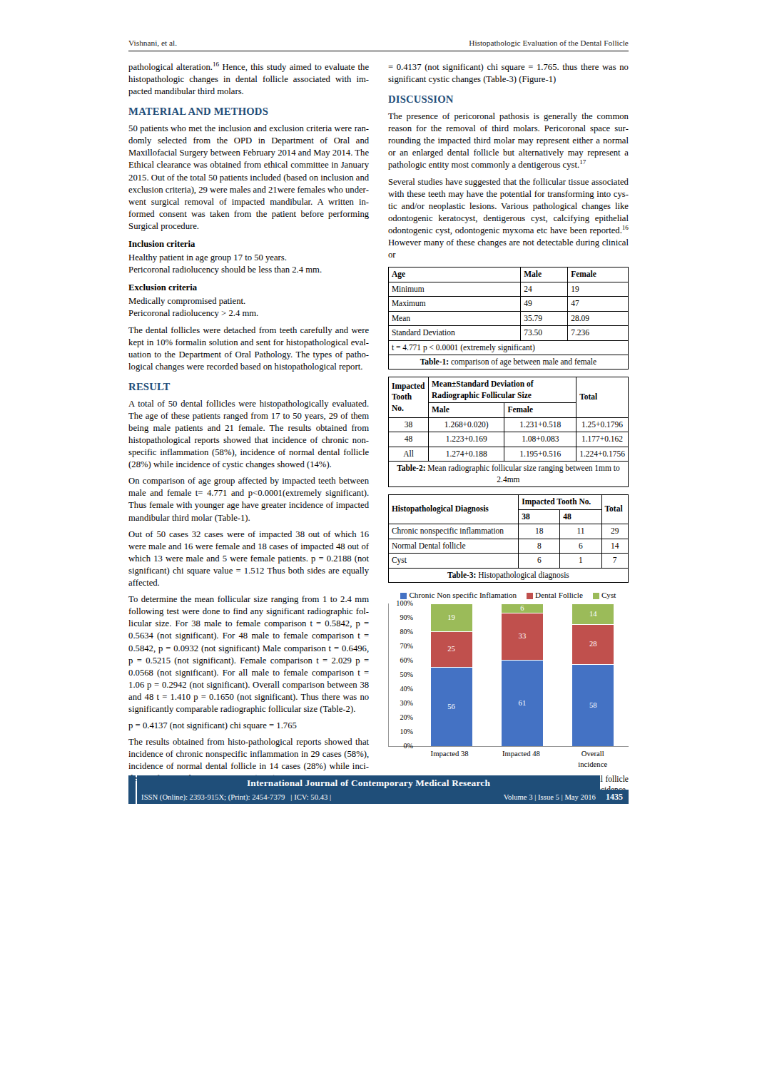Vishnani, et al.
Histopathologic Evaluation of the Dental Follicle
pathological alteration.16 Hence, this study aimed to evaluate the histopathologic changes in dental follicle associated with impacted mandibular third molars.
MATERIAL AND METHODS
50 patients who met the inclusion and exclusion criteria were randomly selected from the OPD in Department of Oral and Maxillofacial Surgery between February 2014 and May 2014. The Ethical clearance was obtained from ethical committee in January 2015. Out of the total 50 patients included (based on inclusion and exclusion criteria), 29 were males and 21were females who underwent surgical removal of impacted mandibular. A written informed consent was taken from the patient before performing Surgical procedure.
Inclusion criteria
Healthy patient in age group 17 to 50 years.
Pericoronal radiolucency should be less than 2.4 mm.
Exclusion criteria
Medically compromised patient.
Pericoronal radiolucency > 2.4 mm.
The dental follicles were detached from teeth carefully and were kept in 10% formalin solution and sent for histopathological evaluation to the Department of Oral Pathology. The types of pathological changes were recorded based on histopathological report.
RESULT
A total of 50 dental follicles were histopathologically evaluated. The age of these patients ranged from 17 to 50 years, 29 of them being male patients and 21 female. The results obtained from histopathological reports showed that incidence of chronic nonspecific inflammation (58%), incidence of normal dental follicle (28%) while incidence of cystic changes showed (14%).
On comparison of age group affected by impacted teeth between male and female t= 4.771 and p<0.0001(extremely significant). Thus female with younger age have greater incidence of impacted mandibular third molar (Table-1).
Out of 50 cases 32 cases were of impacted 38 out of which 16 were male and 16 were female and 18 cases of impacted 48 out of which 13 were male and 5 were female patients. p = 0.2188 (not significant) chi square value = 1.512 Thus both sides are equally affected.
To determine the mean follicular size ranging from 1 to 2.4 mm following test were done to find any significant radiographic follicular size. For 38 male to female comparison t = 0.5842, p = 0.5634 (not significant). For 48 male to female comparison t = 0.5842, p = 0.0932 (not significant) Male comparison t = 0.6496, p = 0.5215 (not significant). Female comparison t = 2.029 p = 0.0568 (not significant). For all male to female comparison t = 1.06 p = 0.2942 (not significant). Overall comparison between 38 and 48 t = 1.410 p = 0.1650 (not significant). Thus there was no significantly comparable radiographic follicular size (Table-2).
p = 0.4137 (not significant) chi square = 1.765
The results obtained from histo-pathological reports showed that incidence of chronic nonspecific inflammation in 29 cases (58%), incidence of normal dental follicle in 14 cases (28%) while incidence of cystic changes in 7 cases (14%). p
= 0.4137 (not significant) chi square = 1.765. thus there was no significant cystic changes (Table-3) (Figure-1)
DISCUSSION
The presence of pericoronal pathosis is generally the common reason for the removal of third molars. Pericoronal space surrounding the impacted third molar may represent either a normal or an enlarged dental follicle but alternatively may represent a pathologic entity most commonly a dentigerous cyst.17
Several studies have suggested that the follicular tissue associated with these teeth may have the potential for transforming into cystic and/or neoplastic lesions. Various pathological changes like odontogenic keratocyst, dentigerous cyst, calcifying epithelial odontogenic cyst, odontogenic myxoma etc have been reported.16 However many of these changes are not detectable during clinical or
| Age | Male | Female |
| --- | --- | --- |
| Minimum | 24 | 19 |
| Maximum | 49 | 47 |
| Mean | 35.79 | 28.09 |
| Standard Deviation | 73.50 | 7.236 |
| t = 4.771 p < 0.0001 (extremely significant) |
| Table-1: comparison of age between male and female |
| Impacted Tooth No. | Mean±Standard Deviation of Radiographic Follicular Size | Total |
| --- | --- | --- |
| Male | Female |
| 38 | 1.268+0.020) | 1.231+0.518 | 1.25+0.1796 |
| 48 | 1.223+0.169 | 1.08+0.083 | 1.177+0.162 |
| All | 1.274+0.188 | 1.195+0.516 | 1.224+0.1756 |
| Table-2: Mean radiographic follicular size ranging between 1mm to 2.4mm |
| Histopathological Diagnosis | Impacted Tooth No. | Total |
| --- | --- | --- |
| 38 | 48 |
| Chronic nonspecific inflammation | 18 | 11 | 29 |
| Normal Dental follicle | 8 | 6 | 14 |
| Cyst | 6 | 1 | 7 |
| Table-3: Histopathological diagnosis |
Chronic Non specific Inflamation
Dental Follicle
Cyst
100%
90%
80%
70%
60%
50%
40%
30%
20%
10%
0%
19
25
56
6
33
61
14
28
58
Impacted 38
Impacted 48
Overall incidence
Figure-1: Incidence of chronic nonspecific inflammation, dental follicle and cyst associated with impacted 38, impacted 48 and overall incidence
International Journal of Contemporary Medical Research
ISSN (Online): 2393-915X; (Print): 2454-7379 | ICV: 50.43 |
Volume 3 | Issue 5 | May 2016
1435